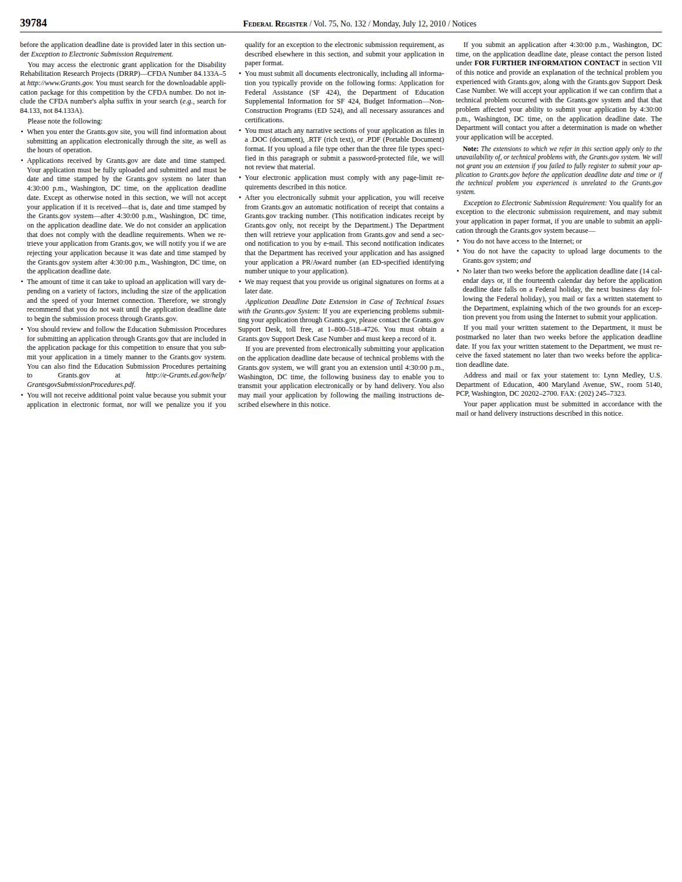39784
Federal Register / Vol. 75, No. 132 / Monday, July 12, 2010 / Notices
before the application deadline date is provided later in this section under Exception to Electronic Submission Requirement.
You may access the electronic grant application for the Disability Rehabilitation Research Projects (DRRP)—CFDA Number 84.133A–5 at http://www.Grants.gov. You must search for the downloadable application package for this competition by the CFDA number. Do not include the CFDA number's alpha suffix in your search (e.g., search for 84.133, not 84.133A).
Please note the following:
When you enter the Grants.gov site, you will find information about submitting an application electronically through the site, as well as the hours of operation.
Applications received by Grants.gov are date and time stamped. Your application must be fully uploaded and submitted and must be date and time stamped by the Grants.gov system no later than 4:30:00 p.m., Washington, DC time, on the application deadline date. Except as otherwise noted in this section, we will not accept your application if it is received—that is, date and time stamped by the Grants.gov system—after 4:30:00 p.m., Washington, DC time, on the application deadline date. We do not consider an application that does not comply with the deadline requirements. When we retrieve your application from Grants.gov, we will notify you if we are rejecting your application because it was date and time stamped by the Grants.gov system after 4:30:00 p.m., Washington, DC time, on the application deadline date.
The amount of time it can take to upload an application will vary depending on a variety of factors, including the size of the application and the speed of your Internet connection. Therefore, we strongly recommend that you do not wait until the application deadline date to begin the submission process through Grants.gov.
You should review and follow the Education Submission Procedures for submitting an application through Grants.gov that are included in the application package for this competition to ensure that you submit your application in a timely manner to the Grants.gov system. You can also find the Education Submission Procedures pertaining to Grants.gov at http://e-Grants.ed.gov/help/ GrantsgovSubmissionProcedures.pdf.
You will not receive additional point value because you submit your application in electronic format, nor will we penalize you if you qualify for an exception to the electronic submission requirement, as described elsewhere in this section, and submit your application in paper format.
You must submit all documents electronically, including all information you typically provide on the following forms: Application for Federal Assistance (SF 424), the Department of Education Supplemental Information for SF 424, Budget Information—Non-Construction Programs (ED 524), and all necessary assurances and certifications.
You must attach any narrative sections of your application as files in a .DOC (document), .RTF (rich text), or .PDF (Portable Document) format. If you upload a file type other than the three file types specified in this paragraph or submit a password-protected file, we will not review that material.
Your electronic application must comply with any page-limit requirements described in this notice.
After you electronically submit your application, you will receive from Grants.gov an automatic notification of receipt that contains a Grants.gov tracking number. (This notification indicates receipt by Grants.gov only, not receipt by the Department.) The Department then will retrieve your application from Grants.gov and send a second notification to you by e-mail. This second notification indicates that the Department has received your application and has assigned your application a PR/Award number (an ED-specified identifying number unique to your application).
We may request that you provide us original signatures on forms at a later date.
Application Deadline Date Extension in Case of Technical Issues with the Grants.gov System: If you are experiencing problems submitting your application through Grants.gov, please contact the Grants.gov Support Desk, toll free, at 1–800–518–4726. You must obtain a Grants.gov Support Desk Case Number and must keep a record of it.
If you are prevented from electronically submitting your application on the application deadline date because of technical problems with the Grants.gov system, we will grant you an extension until 4:30:00 p.m., Washington, DC time, the following business day to enable you to transmit your application electronically or by hand delivery. You also may mail your application by following the mailing instructions described elsewhere in this notice.
If you submit an application after 4:30:00 p.m., Washington, DC time, on the application deadline date, please contact the person listed under FOR FURTHER INFORMATION CONTACT in section VII of this notice and provide an explanation of the technical problem you experienced with Grants.gov, along with the Grants.gov Support Desk Case Number. We will accept your application if we can confirm that a technical problem occurred with the Grants.gov system and that that problem affected your ability to submit your application by 4:30:00 p.m., Washington, DC time, on the application deadline date. The Department will contact you after a determination is made on whether your application will be accepted.
Note: The extensions to which we refer in this section apply only to the unavailability of, or technical problems with, the Grants.gov system. We will not grant you an extension if you failed to fully register to submit your application to Grants.gov before the application deadline date and time or if the technical problem you experienced is unrelated to the Grants.gov system.
Exception to Electronic Submission Requirement: You qualify for an exception to the electronic submission requirement, and may submit your application in paper format, if you are unable to submit an application through the Grants.gov system because—
You do not have access to the Internet; or
You do not have the capacity to upload large documents to the Grants.gov system; and
No later than two weeks before the application deadline date (14 calendar days or, if the fourteenth calendar day before the application deadline date falls on a Federal holiday, the next business day following the Federal holiday), you mail or fax a written statement to the Department, explaining which of the two grounds for an exception prevent you from using the Internet to submit your application.
If you mail your written statement to the Department, it must be postmarked no later than two weeks before the application deadline date. If you fax your written statement to the Department, we must receive the faxed statement no later than two weeks before the application deadline date.
Address and mail or fax your statement to: Lynn Medley, U.S. Department of Education, 400 Maryland Avenue, SW., room 5140, PCP, Washington, DC 20202–2700. FAX: (202) 245–7323.
Your paper application must be submitted in accordance with the mail or hand delivery instructions described in this notice.